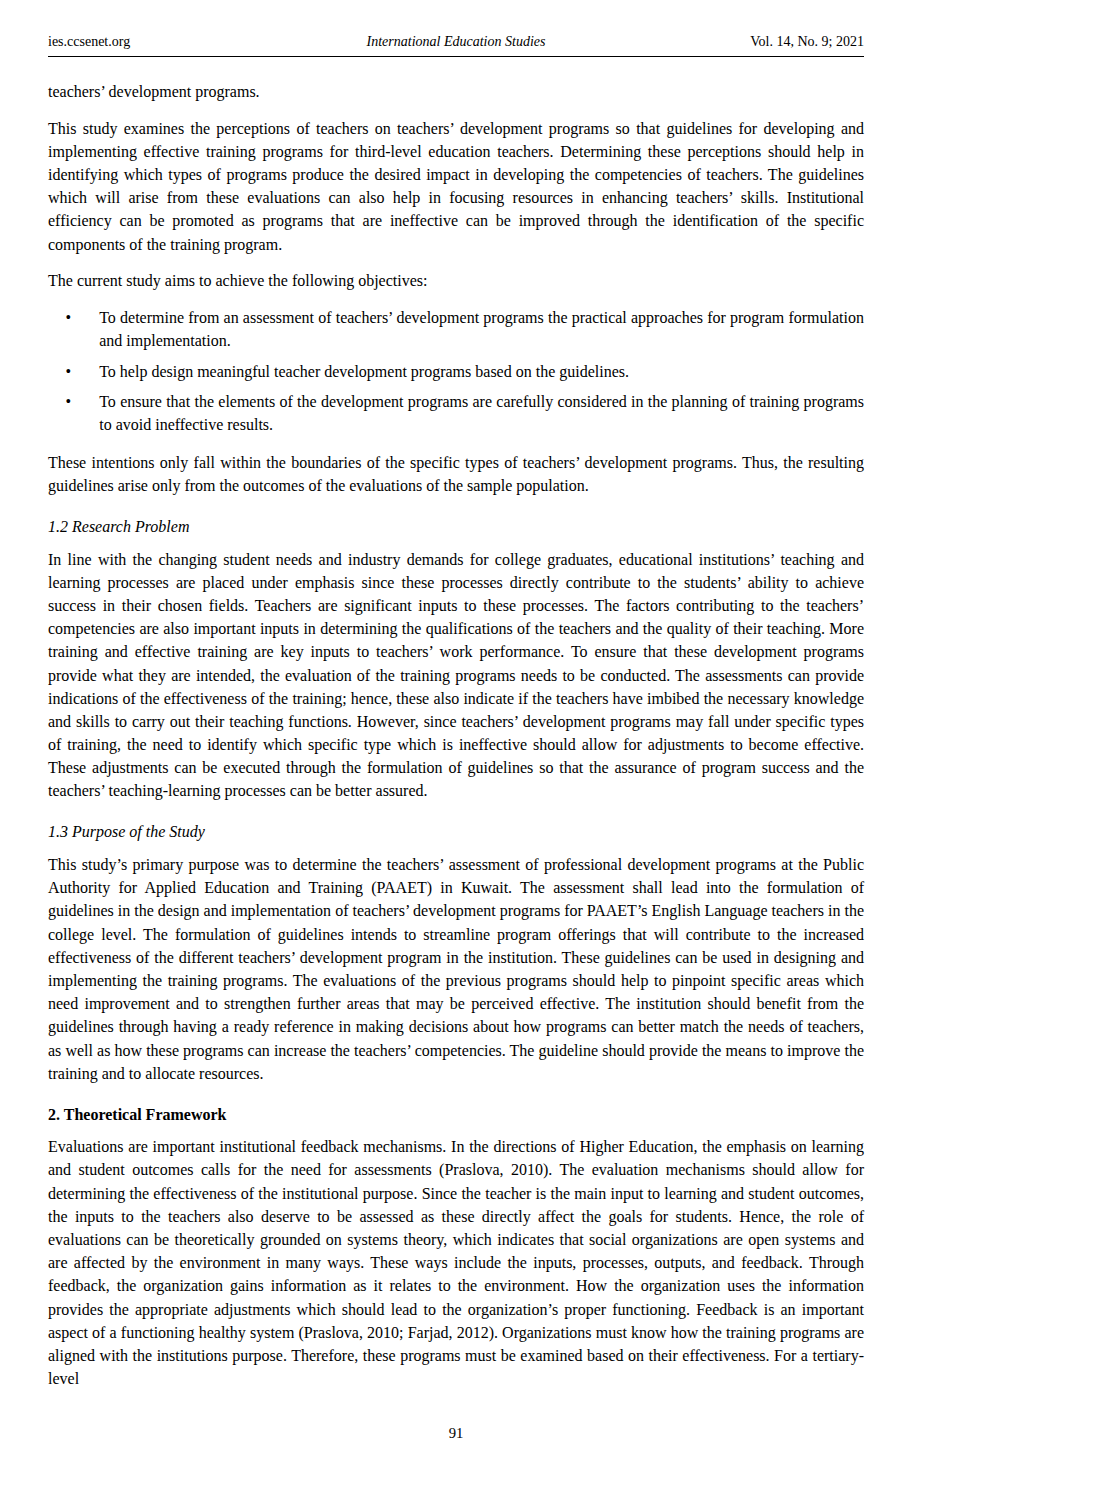ies.ccsenet.org
International Education Studies
Vol. 14, No. 9; 2021
teachers’ development programs.
This study examines the perceptions of teachers on teachers’ development programs so that guidelines for developing and implementing effective training programs for third-level education teachers. Determining these perceptions should help in identifying which types of programs produce the desired impact in developing the competencies of teachers. The guidelines which will arise from these evaluations can also help in focusing resources in enhancing teachers’ skills. Institutional efficiency can be promoted as programs that are ineffective can be improved through the identification of the specific components of the training program.
The current study aims to achieve the following objectives:
To determine from an assessment of teachers’ development programs the practical approaches for program formulation and implementation.
To help design meaningful teacher development programs based on the guidelines.
To ensure that the elements of the development programs are carefully considered in the planning of training programs to avoid ineffective results.
These intentions only fall within the boundaries of the specific types of teachers’ development programs. Thus, the resulting guidelines arise only from the outcomes of the evaluations of the sample population.
1.2 Research Problem
In line with the changing student needs and industry demands for college graduates, educational institutions’ teaching and learning processes are placed under emphasis since these processes directly contribute to the students’ ability to achieve success in their chosen fields. Teachers are significant inputs to these processes. The factors contributing to the teachers’ competencies are also important inputs in determining the qualifications of the teachers and the quality of their teaching. More training and effective training are key inputs to teachers’ work performance. To ensure that these development programs provide what they are intended, the evaluation of the training programs needs to be conducted. The assessments can provide indications of the effectiveness of the training; hence, these also indicate if the teachers have imbibed the necessary knowledge and skills to carry out their teaching functions. However, since teachers’ development programs may fall under specific types of training, the need to identify which specific type which is ineffective should allow for adjustments to become effective. These adjustments can be executed through the formulation of guidelines so that the assurance of program success and the teachers’ teaching-learning processes can be better assured.
1.3 Purpose of the Study
This study’s primary purpose was to determine the teachers’ assessment of professional development programs at the Public Authority for Applied Education and Training (PAAET) in Kuwait. The assessment shall lead into the formulation of guidelines in the design and implementation of teachers’ development programs for PAAET’s English Language teachers in the college level. The formulation of guidelines intends to streamline program offerings that will contribute to the increased effectiveness of the different teachers’ development program in the institution. These guidelines can be used in designing and implementing the training programs. The evaluations of the previous programs should help to pinpoint specific areas which need improvement and to strengthen further areas that may be perceived effective. The institution should benefit from the guidelines through having a ready reference in making decisions about how programs can better match the needs of teachers, as well as how these programs can increase the teachers’ competencies. The guideline should provide the means to improve the training and to allocate resources.
2. Theoretical Framework
Evaluations are important institutional feedback mechanisms. In the directions of Higher Education, the emphasis on learning and student outcomes calls for the need for assessments (Praslova, 2010). The evaluation mechanisms should allow for determining the effectiveness of the institutional purpose. Since the teacher is the main input to learning and student outcomes, the inputs to the teachers also deserve to be assessed as these directly affect the goals for students. Hence, the role of evaluations can be theoretically grounded on systems theory, which indicates that social organizations are open systems and are affected by the environment in many ways. These ways include the inputs, processes, outputs, and feedback. Through feedback, the organization gains information as it relates to the environment. How the organization uses the information provides the appropriate adjustments which should lead to the organization’s proper functioning. Feedback is an important aspect of a functioning healthy system (Praslova, 2010; Farjad, 2012). Organizations must know how the training programs are aligned with the institutions purpose. Therefore, these programs must be examined based on their effectiveness. For a tertiary-level
91